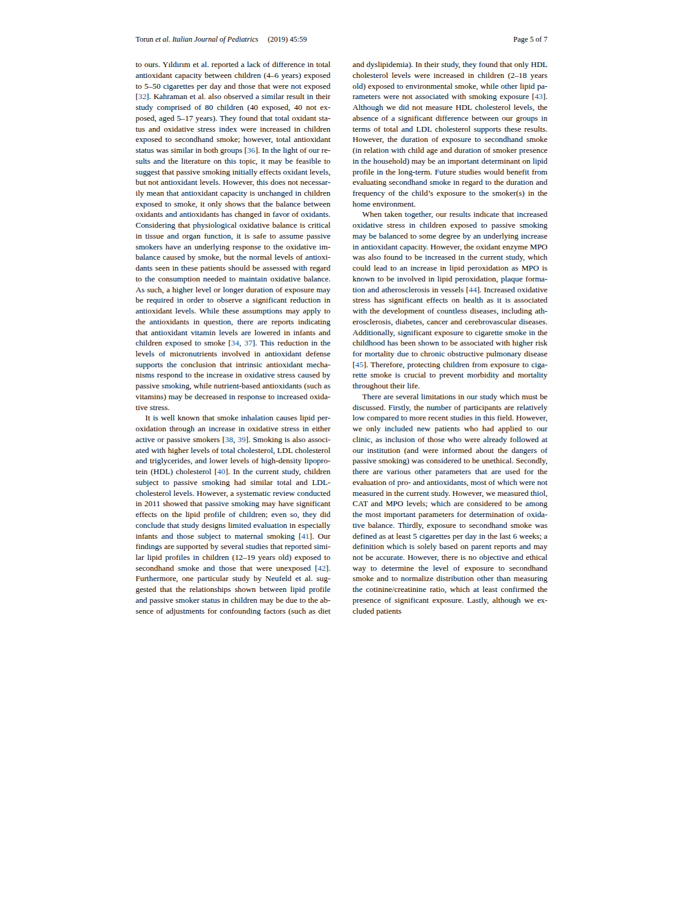Torun et al. Italian Journal of Pediatrics (2019) 45:59
Page 5 of 7
to ours. Yıldırım et al. reported a lack of difference in total antioxidant capacity between children (4–6 years) exposed to 5–50 cigarettes per day and those that were not exposed [32]. Kahraman et al. also observed a similar result in their study comprised of 80 children (40 exposed, 40 not exposed, aged 5–17 years). They found that total oxidant status and oxidative stress index were increased in children exposed to secondhand smoke; however, total antioxidant status was similar in both groups [36]. In the light of our results and the literature on this topic, it may be feasible to suggest that passive smoking initially effects oxidant levels, but not antioxidant levels. However, this does not necessarily mean that antioxidant capacity is unchanged in children exposed to smoke, it only shows that the balance between oxidants and antioxidants has changed in favor of oxidants. Considering that physiological oxidative balance is critical in tissue and organ function, it is safe to assume passive smokers have an underlying response to the oxidative imbalance caused by smoke, but the normal levels of antioxidants seen in these patients should be assessed with regard to the consumption needed to maintain oxidative balance. As such, a higher level or longer duration of exposure may be required in order to observe a significant reduction in antioxidant levels. While these assumptions may apply to the antioxidants in question, there are reports indicating that antioxidant vitamin levels are lowered in infants and children exposed to smoke [34, 37]. This reduction in the levels of micronutrients involved in antioxidant defense supports the conclusion that intrinsic antioxidant mechanisms respond to the increase in oxidative stress caused by passive smoking, while nutrient-based antioxidants (such as vitamins) may be decreased in response to increased oxidative stress.
It is well known that smoke inhalation causes lipid peroxidation through an increase in oxidative stress in either active or passive smokers [38, 39]. Smoking is also associated with higher levels of total cholesterol, LDL cholesterol and triglycerides, and lower levels of high-density lipoprotein (HDL) cholesterol [40]. In the current study, children subject to passive smoking had similar total and LDL-cholesterol levels. However, a systematic review conducted in 2011 showed that passive smoking may have significant effects on the lipid profile of children; even so, they did conclude that study designs limited evaluation in especially infants and those subject to maternal smoking [41]. Our findings are supported by several studies that reported similar lipid profiles in children (12–19 years old) exposed to secondhand smoke and those that were unexposed [42]. Furthermore, one particular study by Neufeld et al. suggested that the relationships shown between lipid profile and passive smoker status in children may be due to the absence of adjustments for confounding factors (such as diet and dyslipidemia). In their study, they found that only HDL cholesterol levels were increased in children (2–18 years old) exposed to environmental smoke, while other lipid parameters were not associated with smoking exposure [43]. Although we did not measure HDL cholesterol levels, the absence of a significant difference between our groups in terms of total and LDL cholesterol supports these results. However, the duration of exposure to secondhand smoke (in relation with child age and duration of smoker presence in the household) may be an important determinant on lipid profile in the long-term. Future studies would benefit from evaluating secondhand smoke in regard to the duration and frequency of the child’s exposure to the smoker(s) in the home environment.
When taken together, our results indicate that increased oxidative stress in children exposed to passive smoking may be balanced to some degree by an underlying increase in antioxidant capacity. However, the oxidant enzyme MPO was also found to be increased in the current study, which could lead to an increase in lipid peroxidation as MPO is known to be involved in lipid peroxidation, plaque formation and atherosclerosis in vessels [44]. Increased oxidative stress has significant effects on health as it is associated with the development of countless diseases, including atherosclerosis, diabetes, cancer and cerebrovascular diseases. Additionally, significant exposure to cigarette smoke in the childhood has been shown to be associated with higher risk for mortality due to chronic obstructive pulmonary disease [45]. Therefore, protecting children from exposure to cigarette smoke is crucial to prevent morbidity and mortality throughout their life.
There are several limitations in our study which must be discussed. Firstly, the number of participants are relatively low compared to more recent studies in this field. However, we only included new patients who had applied to our clinic, as inclusion of those who were already followed at our institution (and were informed about the dangers of passive smoking) was considered to be unethical. Secondly, there are various other parameters that are used for the evaluation of pro- and antioxidants, most of which were not measured in the current study. However, we measured thiol, CAT and MPO levels; which are considered to be among the most important parameters for determination of oxidative balance. Thirdly, exposure to secondhand smoke was defined as at least 5 cigarettes per day in the last 6 weeks; a definition which is solely based on parent reports and may not be accurate. However, there is no objective and ethical way to determine the level of exposure to secondhand smoke and to normalize distribution other than measuring the cotinine/creatinine ratio, which at least confirmed the presence of significant exposure. Lastly, although we excluded patients